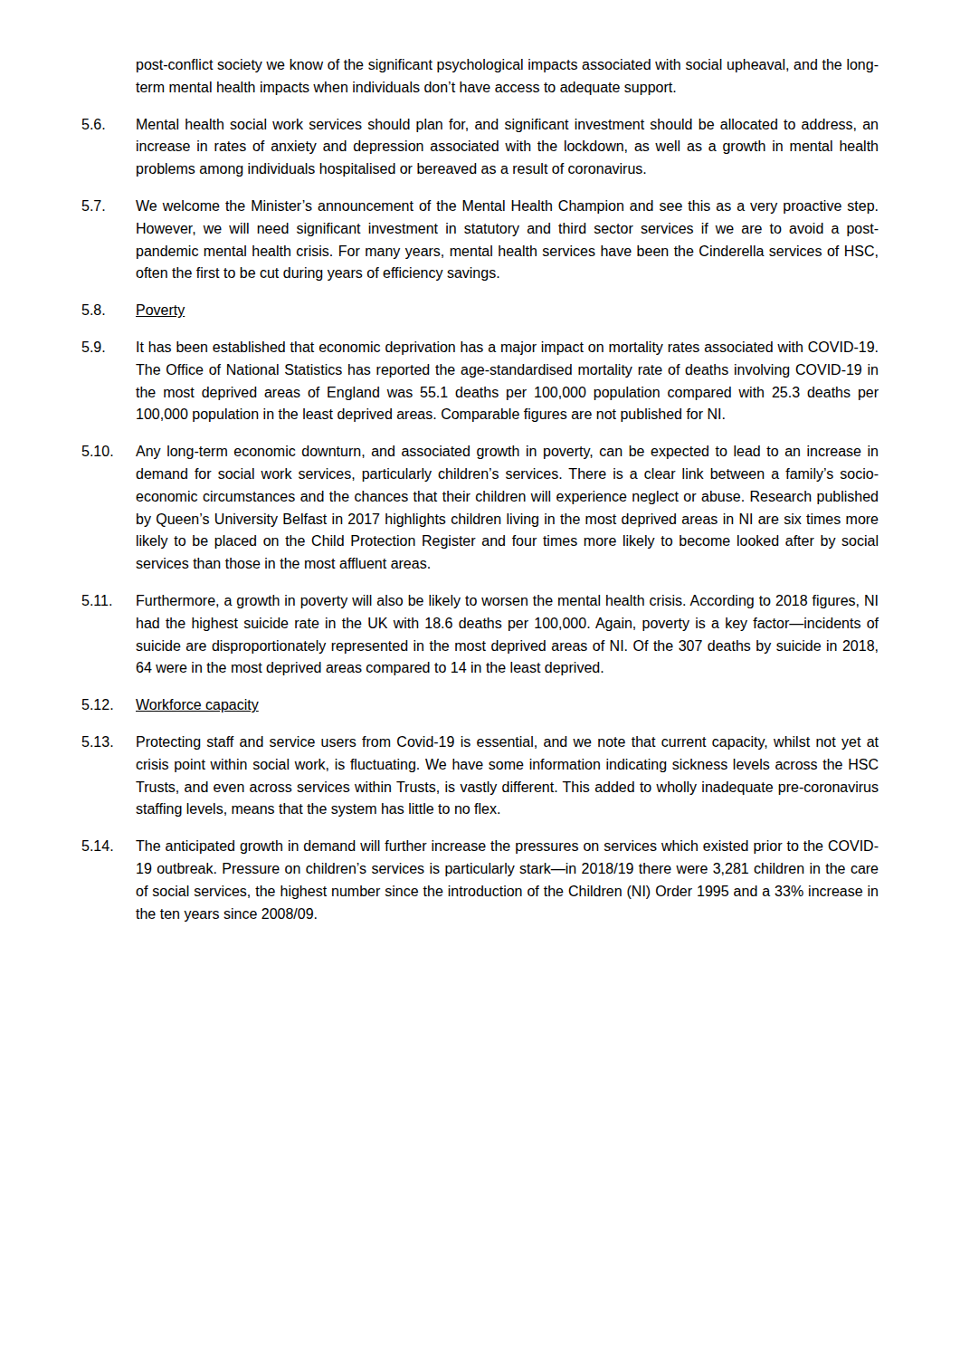post-conflict society we know of the significant psychological impacts associated with social upheaval, and the long-term mental health impacts when individuals don’t have access to adequate support.
5.6.
Mental health social work services should plan for, and significant investment should be allocated to address, an increase in rates of anxiety and depression associated with the lockdown, as well as a growth in mental health problems among individuals hospitalised or bereaved as a result of coronavirus.
5.7.
We welcome the Minister’s announcement of the Mental Health Champion and see this as a very proactive step. However, we will need significant investment in statutory and third sector services if we are to avoid a post-pandemic mental health crisis. For many years, mental health services have been the Cinderella services of HSC, often the first to be cut during years of efficiency savings.
5.8.
Poverty
5.9.
It has been established that economic deprivation has a major impact on mortality rates associated with COVID-19. The Office of National Statistics has reported the age-standardised mortality rate of deaths involving COVID-19 in the most deprived areas of England was 55.1 deaths per 100,000 population compared with 25.3 deaths per 100,000 population in the least deprived areas. Comparable figures are not published for NI.
5.10.
Any long-term economic downturn, and associated growth in poverty, can be expected to lead to an increase in demand for social work services, particularly children’s services. There is a clear link between a family’s socio-economic circumstances and the chances that their children will experience neglect or abuse. Research published by Queen’s University Belfast in 2017 highlights children living in the most deprived areas in NI are six times more likely to be placed on the Child Protection Register and four times more likely to become looked after by social services than those in the most affluent areas.
5.11.
Furthermore, a growth in poverty will also be likely to worsen the mental health crisis. According to 2018 figures, NI had the highest suicide rate in the UK with 18.6 deaths per 100,000. Again, poverty is a key factor—incidents of suicide are disproportionately represented in the most deprived areas of NI. Of the 307 deaths by suicide in 2018, 64 were in the most deprived areas compared to 14 in the least deprived.
5.12.
Workforce capacity
5.13.
Protecting staff and service users from Covid-19 is essential, and we note that current capacity, whilst not yet at crisis point within social work, is fluctuating. We have some information indicating sickness levels across the HSC Trusts, and even across services within Trusts, is vastly different. This added to wholly inadequate pre-coronavirus staffing levels, means that the system has little to no flex.
5.14.
The anticipated growth in demand will further increase the pressures on services which existed prior to the COVID-19 outbreak. Pressure on children’s services is particularly stark—in 2018/19 there were 3,281 children in the care of social services, the highest number since the introduction of the Children (NI) Order 1995 and a 33% increase in the ten years since 2008/09.